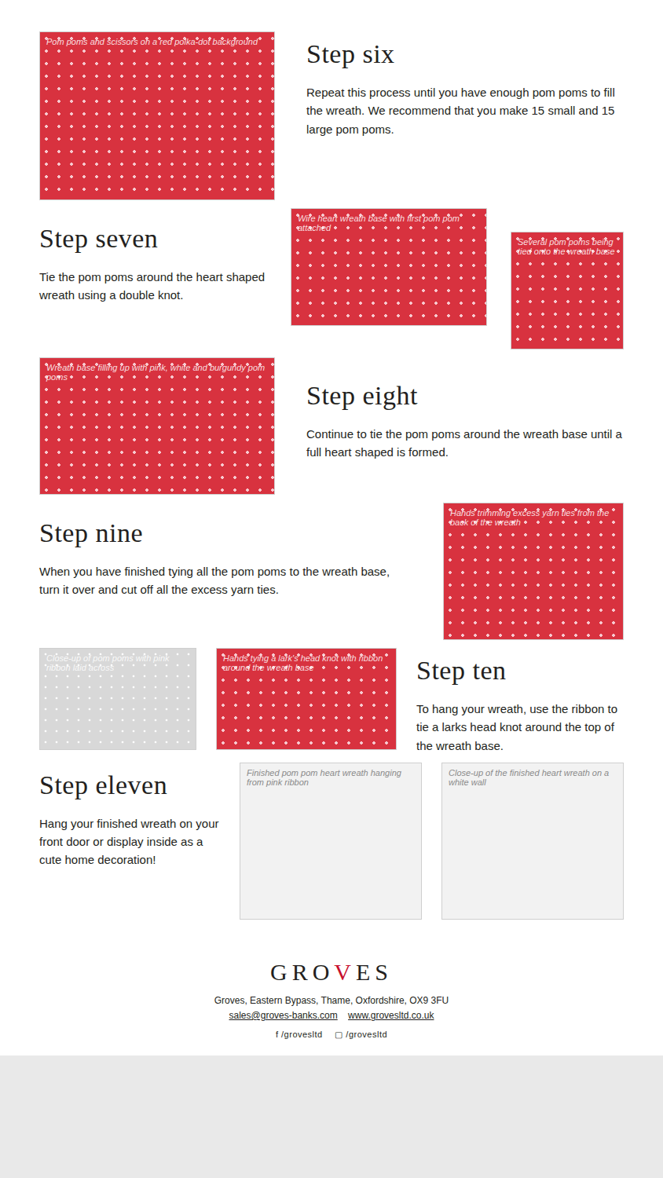Pom poms and scissors on a red polka-dot background
Step six
Repeat this process until you have enough pom poms to fill the wreath. We recommend that you make 15 small and 15 large pom poms.
Step seven
Tie the pom poms around the heart shaped wreath using a double knot.
Wire heart wreath base with first pom pom attached
Several pom poms being tied onto the wreath base
Wreath base filling up with pink, white and burgundy pom poms
Step eight
Continue to tie the pom poms around the wreath base until a full heart shaped is formed.
Step nine
When you have finished tying all the pom poms to the wreath base, turn it over and cut off all the excess yarn ties.
Hands trimming excess yarn ties from the back of the wreath
Close-up of pom poms with pink ribbon laid across
Hands tying a lark's head knot with ribbon around the wreath base
Step ten
To hang your wreath, use the ribbon to tie a larks head knot around the top of the wreath base.
Step eleven
Hang your finished wreath on your front door or display inside as a cute home decoration!
Finished pom pom heart wreath hanging from pink ribbon
Close-up of the finished heart wreath on a white wall
GROVES
Groves, Eastern Bypass, Thame, Oxfordshire, OX9 3FU
sales@groves-banks.com www.grovesltd.co.uk
f /grovesltd ▢ /grovesltd